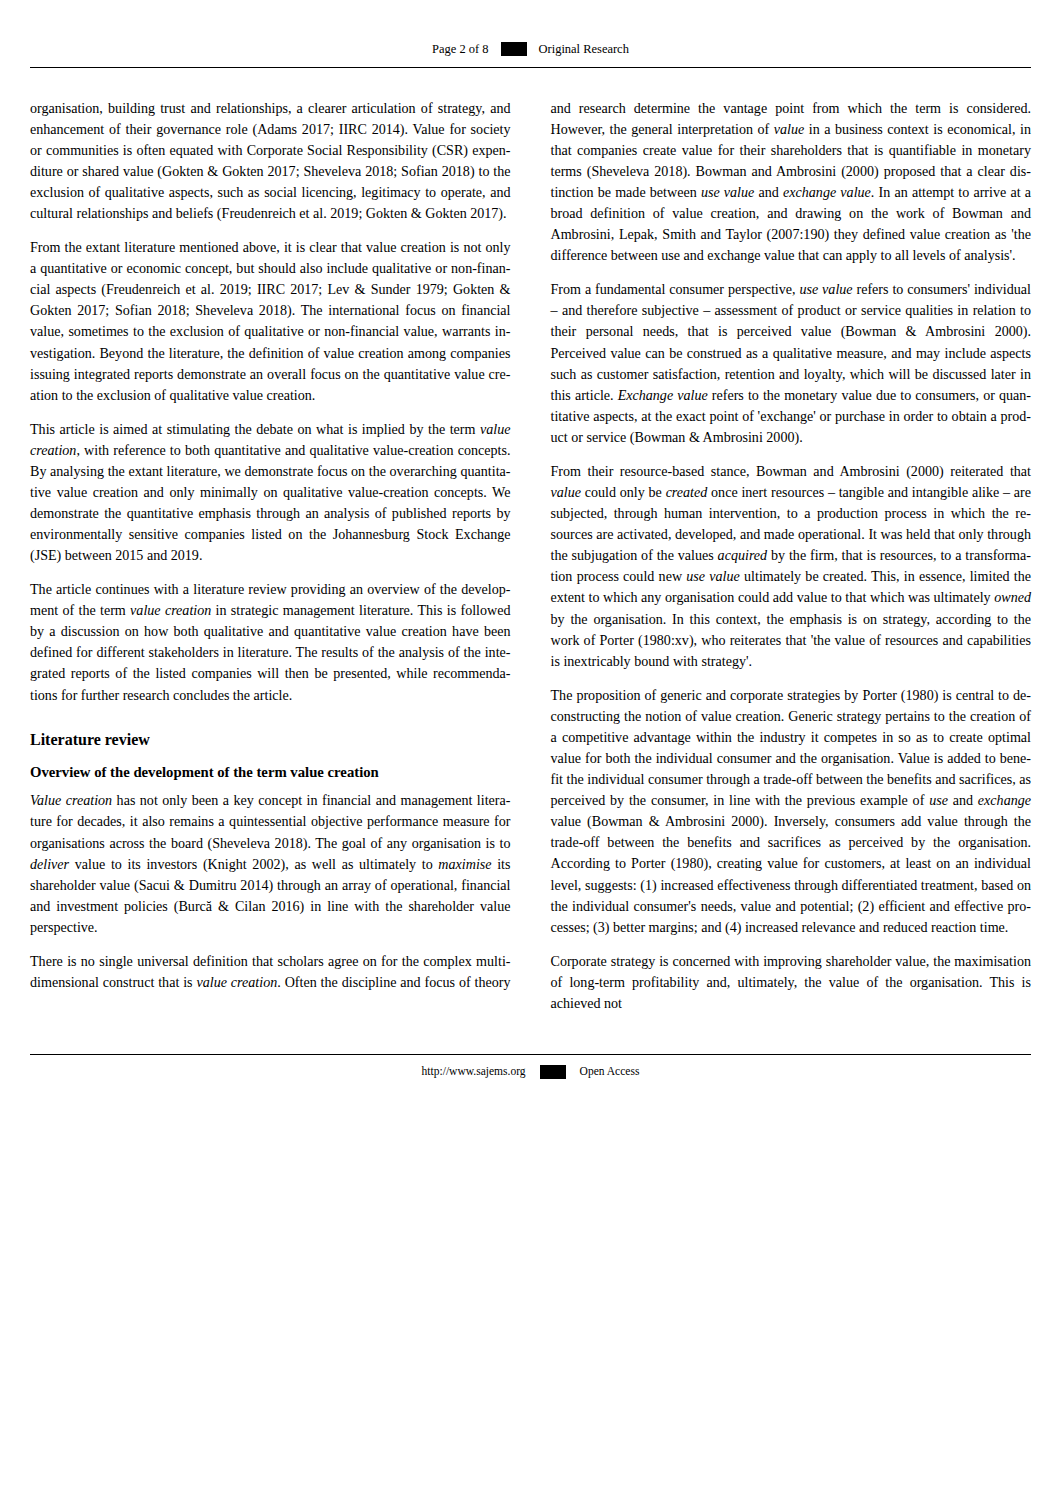Page 2 of 8 Original Research
organisation, building trust and relationships, a clearer articulation of strategy, and enhancement of their governance role (Adams 2017; IIRC 2014). Value for society or communities is often equated with Corporate Social Responsibility (CSR) expenditure or shared value (Gokten & Gokten 2017; Sheveleva 2018; Sofian 2018) to the exclusion of qualitative aspects, such as social licencing, legitimacy to operate, and cultural relationships and beliefs (Freudenreich et al. 2019; Gokten & Gokten 2017).
From the extant literature mentioned above, it is clear that value creation is not only a quantitative or economic concept, but should also include qualitative or non-financial aspects (Freudenreich et al. 2019; IIRC 2017; Lev & Sunder 1979; Gokten & Gokten 2017; Sofian 2018; Sheveleva 2018). The international focus on financial value, sometimes to the exclusion of qualitative or non-financial value, warrants investigation. Beyond the literature, the definition of value creation among companies issuing integrated reports demonstrate an overall focus on the quantitative value creation to the exclusion of qualitative value creation.
This article is aimed at stimulating the debate on what is implied by the term value creation, with reference to both quantitative and qualitative value-creation concepts. By analysing the extant literature, we demonstrate focus on the overarching quantitative value creation and only minimally on qualitative value-creation concepts. We demonstrate the quantitative emphasis through an analysis of published reports by environmentally sensitive companies listed on the Johannesburg Stock Exchange (JSE) between 2015 and 2019.
The article continues with a literature review providing an overview of the development of the term value creation in strategic management literature. This is followed by a discussion on how both qualitative and quantitative value creation have been defined for different stakeholders in literature. The results of the analysis of the integrated reports of the listed companies will then be presented, while recommendations for further research concludes the article.
Literature review
Overview of the development of the term value creation
Value creation has not only been a key concept in financial and management literature for decades, it also remains a quintessential objective performance measure for organisations across the board (Sheveleva 2018). The goal of any organisation is to deliver value to its investors (Knight 2002), as well as ultimately to maximise its shareholder value (Sacui & Dumitru 2014) through an array of operational, financial and investment policies (Burcă & Cilan 2016) in line with the shareholder value perspective.
There is no single universal definition that scholars agree on for the complex multi-dimensional construct that is value creation. Often the discipline and focus of theory and research determine the vantage point from which the term is considered. However, the general interpretation of value in a business context is economical, in that companies create value for their shareholders that is quantifiable in monetary terms (Sheveleva 2018). Bowman and Ambrosini (2000) proposed that a clear distinction be made between use value and exchange value. In an attempt to arrive at a broad definition of value creation, and drawing on the work of Bowman and Ambrosini, Lepak, Smith and Taylor (2007:190) they defined value creation as 'the difference between use and exchange value that can apply to all levels of analysis'.
From a fundamental consumer perspective, use value refers to consumers' individual – and therefore subjective – assessment of product or service qualities in relation to their personal needs, that is perceived value (Bowman & Ambrosini 2000). Perceived value can be construed as a qualitative measure, and may include aspects such as customer satisfaction, retention and loyalty, which will be discussed later in this article. Exchange value refers to the monetary value due to consumers, or quantitative aspects, at the exact point of 'exchange' or purchase in order to obtain a product or service (Bowman & Ambrosini 2000).
From their resource-based stance, Bowman and Ambrosini (2000) reiterated that value could only be created once inert resources – tangible and intangible alike – are subjected, through human intervention, to a production process in which the resources are activated, developed, and made operational. It was held that only through the subjugation of the values acquired by the firm, that is resources, to a transformation process could new use value ultimately be created. This, in essence, limited the extent to which any organisation could add value to that which was ultimately owned by the organisation. In this context, the emphasis is on strategy, according to the work of Porter (1980:xv), who reiterates that 'the value of resources and capabilities is inextricably bound with strategy'.
The proposition of generic and corporate strategies by Porter (1980) is central to deconstructing the notion of value creation. Generic strategy pertains to the creation of a competitive advantage within the industry it competes in so as to create optimal value for both the individual consumer and the organisation. Value is added to benefit the individual consumer through a trade-off between the benefits and sacrifices, as perceived by the consumer, in line with the previous example of use and exchange value (Bowman & Ambrosini 2000). Inversely, consumers add value through the trade-off between the benefits and sacrifices as perceived by the organisation. According to Porter (1980), creating value for customers, at least on an individual level, suggests: (1) increased effectiveness through differentiated treatment, based on the individual consumer's needs, value and potential; (2) efficient and effective processes; (3) better margins; and (4) increased relevance and reduced reaction time.
Corporate strategy is concerned with improving shareholder value, the maximisation of long-term profitability and, ultimately, the value of the organisation. This is achieved not
http://www.sajems.org Open Access